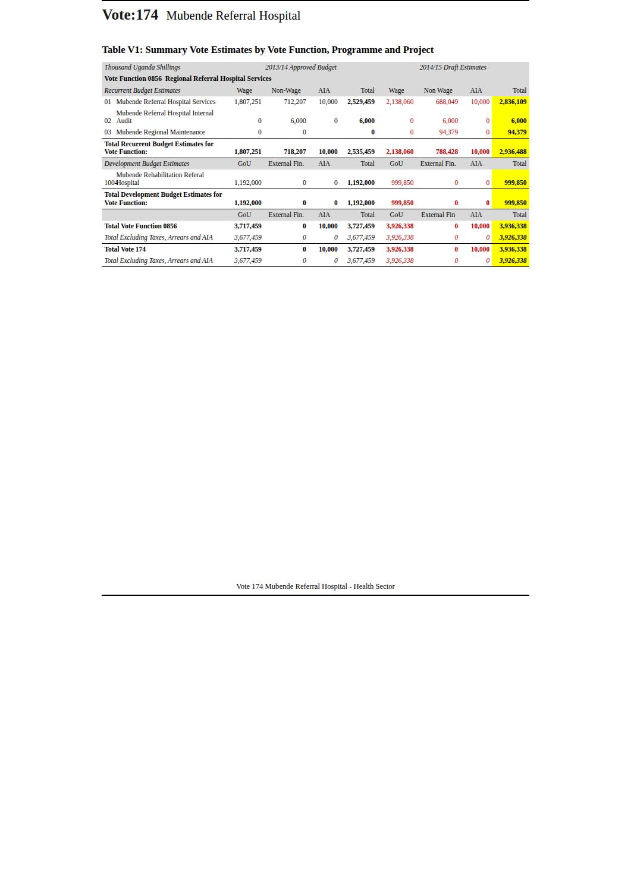Vote:174 Mubende Referral Hospital
Table V1: Summary Vote Estimates by Vote Function, Programme and Project
| Thousand Uganda Shillings | 2013/14 Approved Budget | 2014/15 Draft Estimates |
| Vote Function 0856 Regional Referral Hospital Services |
| Recurrent Budget Estimates | Wage | Non-Wage | AIA | Total | Wage | Non Wage | AIA | Total |
| 01 | Mubende Referral Hospital Services | 1,807,251 | 712,207 | 10,000 | 2,529,459 | 2,138,060 | 688,049 | 10,000 | 2,836,109 |
| 02 | Mubende Referral Hospital Internal Audit | 0 | 6,000 | 0 | 6,000 | 0 | 6,000 | 0 | 6,000 |
| 03 | Mubende Regional Maintenance | 0 | 0 | | 0 | 0 | 94,379 | 0 | 94,379 |
| Total Recurrent Budget Estimates for Vote Function: | 1,807,251 | 718,207 | 10,000 | 2,535,459 | 2,138,060 | 788,428 | 10,000 | 2,936,488 |
| Development Budget Estimates | GoU | External Fin. | AIA | Total | GoU | External Fin. | AIA | Total |
| 1004 | Mubende Rehabilitation Referal Hospital | 1,192,000 | 0 | 0 | 1,192,000 | 999,850 | 0 | 0 | 999,850 |
| Total Development Budget Estimates for Vote Function: | 1,192,000 | 0 | 0 | 1,192,000 | 999,850 | 0 | 0 | 999,850 |
| | GoU | External Fin. | AIA | Total | GoU | External Fin | AIA | Total |
| Total Vote Function 0856 | 3,717,459 | 0 | 10,000 | 3,727,459 | 3,926,338 | 0 | 10,000 | 3,936,338 |
| Total Excluding Taxes, Arrears and AIA | 3,677,459 | 0 | 0 | 3,677,459 | 3,926,338 | 0 | 0 | 3,926,338 |
| Total Vote 174 | 3,717,459 | 0 | 10,000 | 3,727,459 | 3,926,338 | 0 | 10,000 | 3,936,338 |
| Total Excluding Taxes, Arrears and AIA | 3,677,459 | 0 | 0 | 3,677,459 | 3,926,338 | 0 | 0 | 3,926,338 |
Vote 174 Mubende Referral Hospital - Health Sector